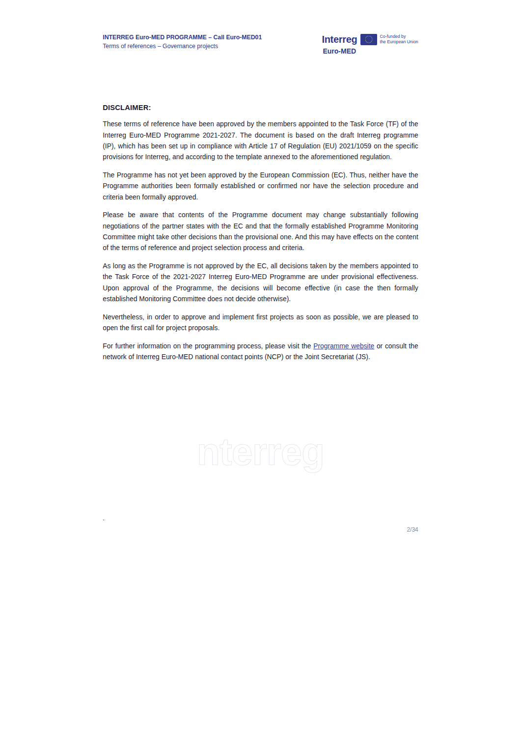INTERREG Euro-MED PROGRAMME – Call Euro-MED01
Terms of references – Governance projects
Interreg Co-funded by
the European Union
Euro-MED
DISCLAIMER:
These terms of reference have been approved by the members appointed to the Task Force (TF) of the Interreg Euro-MED Programme 2021-2027. The document is based on the draft Interreg programme (IP), which has been set up in compliance with Article 17 of Regulation (EU) 2021/1059 on the specific provisions for Interreg, and according to the template annexed to the aforementioned regulation.
The Programme has not yet been approved by the European Commission (EC). Thus, neither have the Programme authorities been formally established or confirmed nor have the selection procedure and criteria been formally approved.
Please be aware that contents of the Programme document may change substantially following negotiations of the partner states with the EC and that the formally established Programme Monitoring Committee might take other decisions than the provisional one. And this may have effects on the content of the terms of reference and project selection process and criteria.
As long as the Programme is not approved by the EC, all decisions taken by the members appointed to the Task Force of the 2021-2027 Interreg Euro-MED Programme are under provisional effectiveness. Upon approval of the Programme, the decisions will become effective (in case the then formally established Monitoring Committee does not decide otherwise).
Nevertheless, in order to approve and implement first projects as soon as possible, we are pleased to open the first call for project proposals.
For further information on the programming process, please visit the Programme website or consult the network of Interreg Euro-MED national contact points (NCP) or the Joint Secretariat (JS).
nterreg
.
2/34